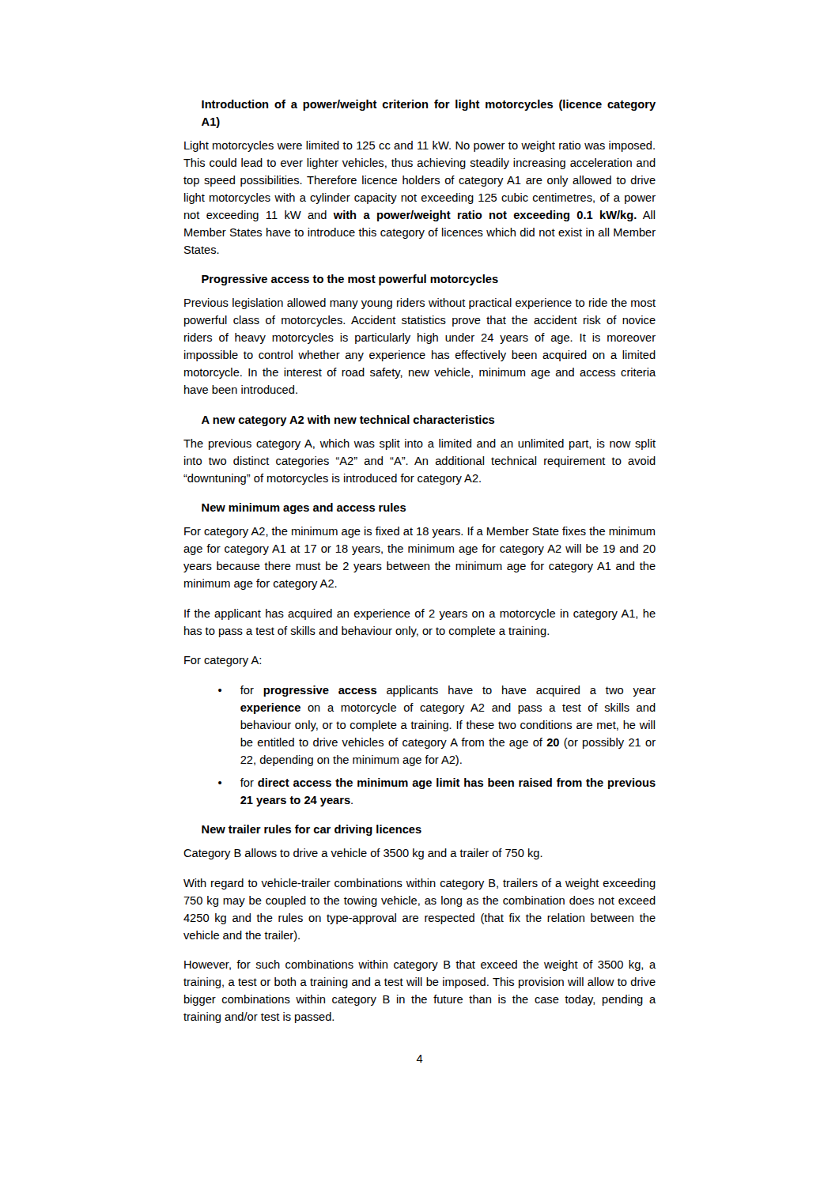Introduction of a power/weight criterion for light motorcycles (licence category A1)
Light motorcycles were limited to 125 cc and 11 kW. No power to weight ratio was imposed. This could lead to ever lighter vehicles, thus achieving steadily increasing acceleration and top speed possibilities. Therefore licence holders of category A1 are only allowed to drive light motorcycles with a cylinder capacity not exceeding 125 cubic centimetres, of a power not exceeding 11 kW and with a power/weight ratio not exceeding 0.1 kW/kg. All Member States have to introduce this category of licences which did not exist in all Member States.
Progressive access to the most powerful motorcycles
Previous legislation allowed many young riders without practical experience to ride the most powerful class of motorcycles. Accident statistics prove that the accident risk of novice riders of heavy motorcycles is particularly high under 24 years of age. It is moreover impossible to control whether any experience has effectively been acquired on a limited motorcycle. In the interest of road safety, new vehicle, minimum age and access criteria have been introduced.
A new category A2 with new technical characteristics
The previous category A, which was split into a limited and an unlimited part, is now split into two distinct categories “A2” and “A”. An additional technical requirement to avoid “downtuning” of motorcycles is introduced for category A2.
New minimum ages and access rules
For category A2, the minimum age is fixed at 18 years. If a Member State fixes the minimum age for category A1 at 17 or 18 years, the minimum age for category A2 will be 19 and 20 years because there must be 2 years between the minimum age for category A1 and the minimum age for category A2.
If the applicant has acquired an experience of 2 years on a motorcycle in category A1, he has to pass a test of skills and behaviour only, or to complete a training.
For category A:
for progressive access applicants have to have acquired a two year experience on a motorcycle of category A2 and pass a test of skills and behaviour only, or to complete a training. If these two conditions are met, he will be entitled to drive vehicles of category A from the age of 20 (or possibly 21 or 22, depending on the minimum age for A2).
for direct access the minimum age limit has been raised from the previous 21 years to 24 years.
New trailer rules for car driving licences
Category B allows to drive a vehicle of 3500 kg and a trailer of 750 kg.
With regard to vehicle-trailer combinations within category B, trailers of a weight exceeding 750 kg may be coupled to the towing vehicle, as long as the combination does not exceed 4250 kg and the rules on type-approval are respected (that fix the relation between the vehicle and the trailer).
However, for such combinations within category B that exceed the weight of 3500 kg, a training, a test or both a training and a test will be imposed. This provision will allow to drive bigger combinations within category B in the future than is the case today, pending a training and/or test is passed.
4